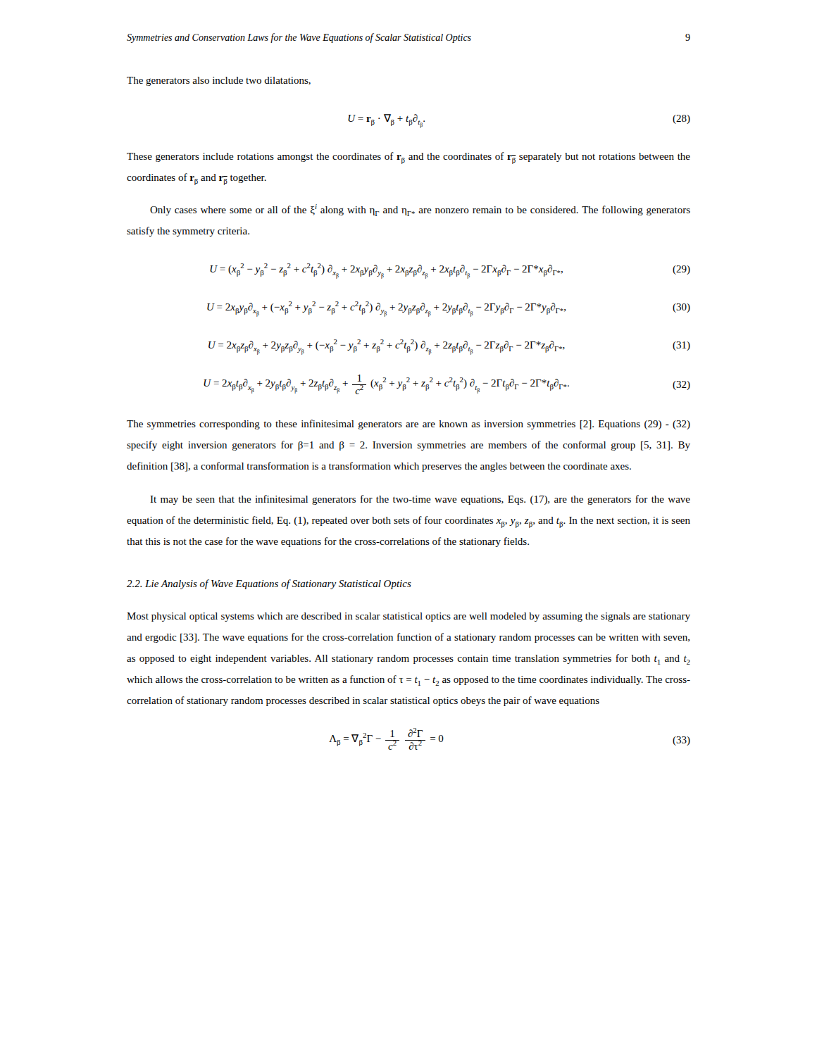Symmetries and Conservation Laws for the Wave Equations of Scalar Statistical Optics 9
The generators also include two dilatations,
U = rβ · ∇β + tβ∂tβ.
(28)
These generators include rotations amongst the coordinates of rβ and the coordinates of rβ separately but not rotations between the coordinates of rβ and rβ together.
Only cases where some or all of the ξi along with ηΓ and ηΓ* are nonzero remain to be considered. The following generators satisfy the symmetry criteria.
U = (xβ2 − yβ2 − zβ2 + c2tβ2) ∂xβ + 2xβyβ∂yβ + 2xβzβ∂zβ + 2xβtβ∂tβ − 2Γxβ∂Γ − 2Γ*xβ∂Γ*,
(29)
U = 2xβyβ∂xβ + (−xβ2 + yβ2 − zβ2 + c2tβ2) ∂yβ + 2yβzβ∂zβ + 2yβtβ∂tβ − 2Γyβ∂Γ − 2Γ*yβ∂Γ*,
(30)
U = 2xβzβ∂xβ + 2yβzβ∂yβ + (−xβ2 − yβ2 + zβ2 + c2tβ2) ∂zβ + 2zβtβ∂tβ − 2Γzβ∂Γ − 2Γ*zβ∂Γ*,
(31)
U = 2xβtβ∂xβ + 2yβtβ∂yβ + 2zβtβ∂zβ + 1 c2 (xβ2 + yβ2 + zβ2 + c2tβ2) ∂tβ − 2Γtβ∂Γ − 2Γ*tβ∂Γ*.
(32)
The symmetries corresponding to these infinitesimal generators are are known as inversion symmetries [2]. Equations (29) - (32) specify eight inversion generators for β=1 and β = 2. Inversion symmetries are members of the conformal group [5, 31]. By definition [38], a conformal transformation is a transformation which preserves the angles between the coordinate axes.
It may be seen that the infinitesimal generators for the two-time wave equations, Eqs. (17), are the generators for the wave equation of the deterministic field, Eq. (1), repeated over both sets of four coordinates xβ, yβ, zβ, and tβ. In the next section, it is seen that this is not the case for the wave equations for the cross-correlations of the stationary fields.
2.2. Lie Analysis of Wave Equations of Stationary Statistical Optics
Most physical optical systems which are described in scalar statistical optics are well modeled by assuming the signals are stationary and ergodic [33]. The wave equations for the cross-correlation function of a stationary random processes can be written with seven, as opposed to eight independent variables. All stationary random processes contain time translation symmetries for both t1 and t2 which allows the cross-correlation to be written as a function of τ = t1 − t2 as opposed to the time coordinates individually. The cross-correlation of stationary random processes described in scalar statistical optics obeys the pair of wave equations
Λβ = ∇β2Γ − 1 c2 ∂2Γ∂τ2 = 0
(33)